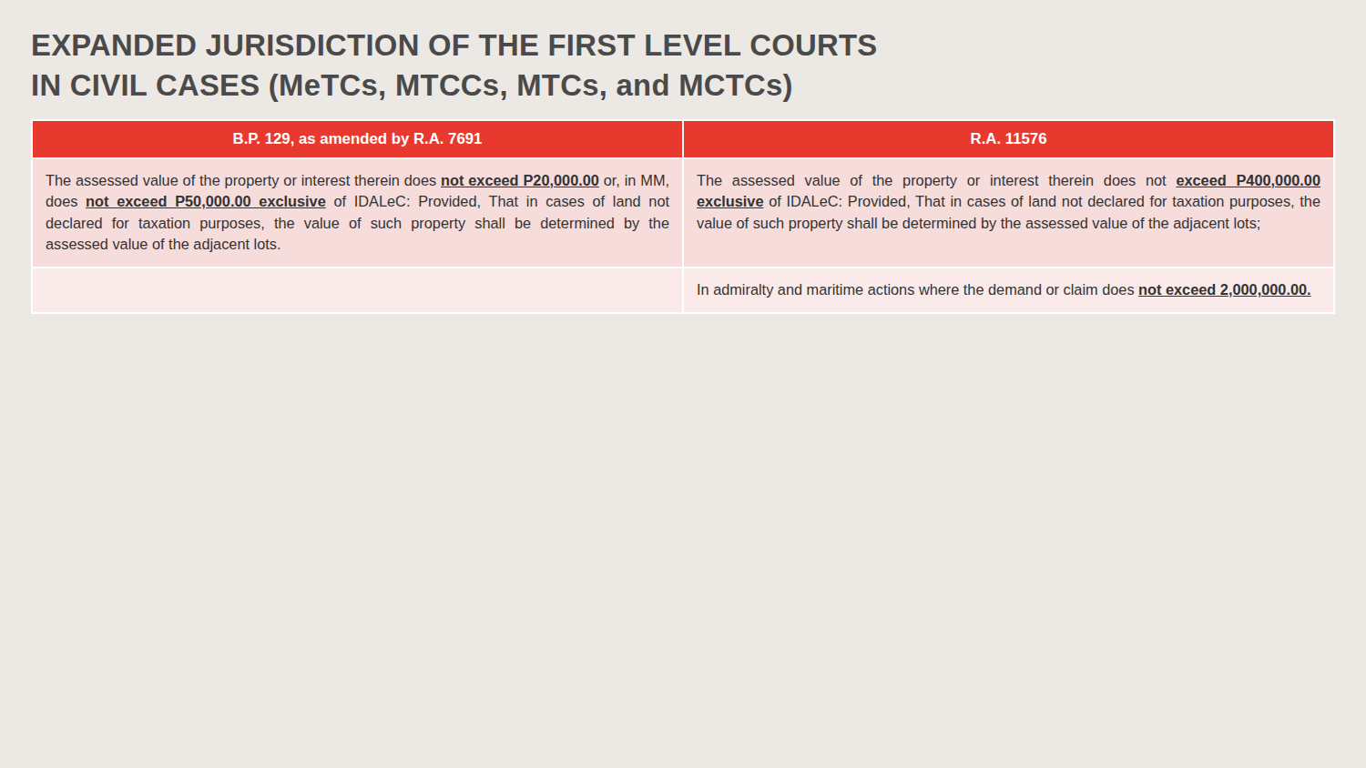Expanded Jurisdiction of the First Level Courts
in Civil Cases (MeTCs, MTCCs, MTCs, and MCTCs)
| B.P. 129, as amended by R.A. 7691 | R.A. 11576 |
| --- | --- |
| The assessed value of the property or interest therein does not exceed P20,000.00 or, in MM, does not exceed P50,000.00 exclusive of IDALeC: Provided, That in cases of land not declared for taxation purposes, the value of such property shall be determined by the assessed value of the adjacent lots. | The assessed value of the property or interest therein does not exceed P400,000.00 exclusive of IDALeC: Provided, That in cases of land not declared for taxation purposes, the value of such property shall be determined by the assessed value of the adjacent lots; |
| | In admiralty and maritime actions where the demand or claim does not exceed 2,000,000.00. |